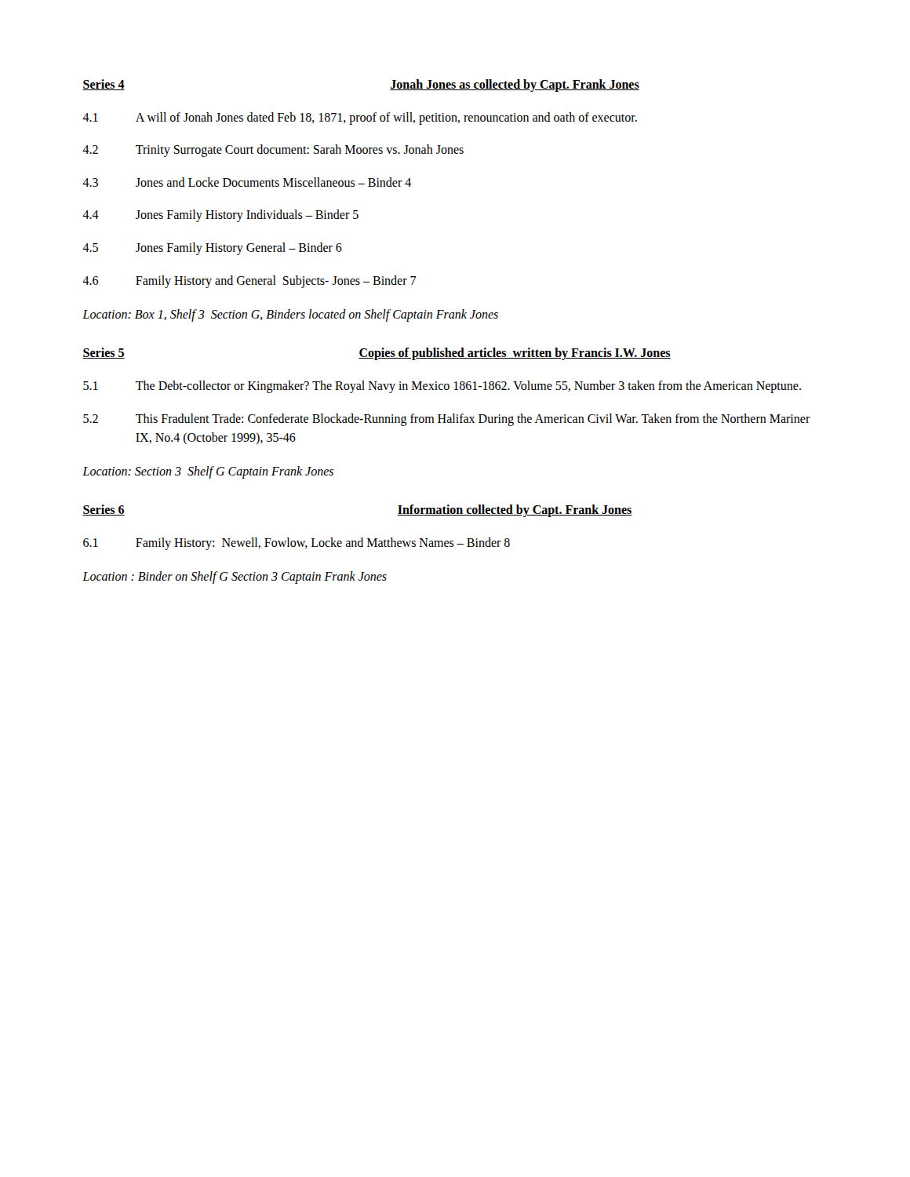Series 4 Jonah Jones as collected by Capt. Frank Jones
4.1 A will of Jonah Jones dated Feb 18, 1871, proof of will, petition, renouncation and oath of executor.
4.2 Trinity Surrogate Court document: Sarah Moores vs. Jonah Jones
4.3 Jones and Locke Documents Miscellaneous – Binder 4
4.4 Jones Family History Individuals – Binder 5
4.5 Jones Family History General – Binder 6
4.6 Family History and General Subjects- Jones – Binder 7
Location: Box 1, Shelf 3 Section G, Binders located on Shelf Captain Frank Jones
Series 5 Copies of published articles written by Francis I.W. Jones
5.1 The Debt-collector or Kingmaker? The Royal Navy in Mexico 1861-1862. Volume 55, Number 3 taken from the American Neptune.
5.2 This Fradulent Trade: Confederate Blockade-Running from Halifax During the American Civil War. Taken from the Northern Mariner IX, No.4 (October 1999), 35-46
Location: Section 3 Shelf G Captain Frank Jones
Series 6 Information collected by Capt. Frank Jones
6.1 Family History: Newell, Fowlow, Locke and Matthews Names – Binder 8
Location : Binder on Shelf G Section 3 Captain Frank Jones